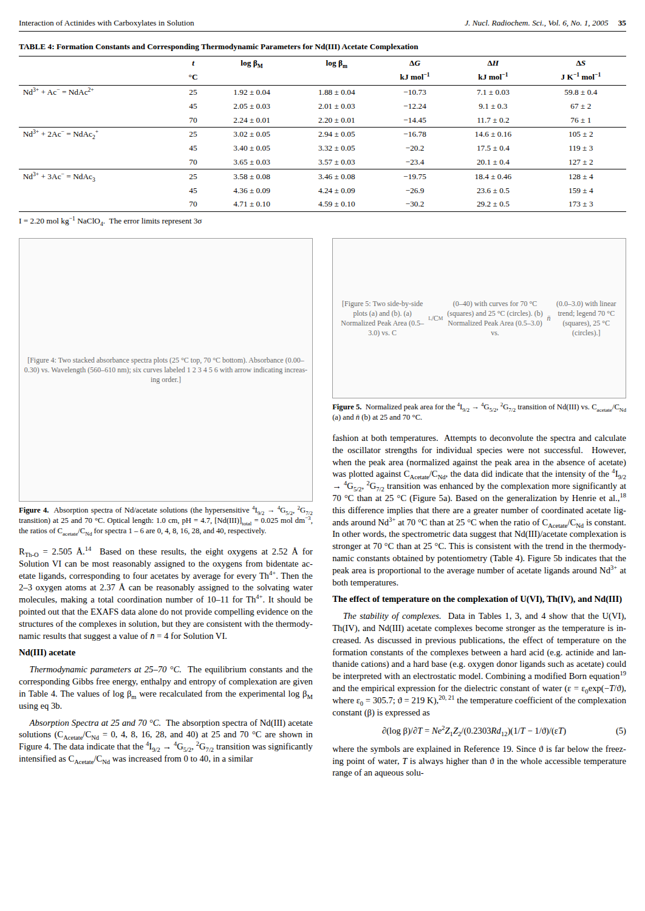Interaction of Actinides with Carboxylates in Solution
J. Nucl. Radiochem. Sci., Vol. 6, No. 1, 200535
TABLE 4: Formation Constants and Corresponding Thermodynamic Parameters for Nd(III) Acetate Complexation
| | t | log β M | log β m | Δ G | Δ H | Δ S |
| --- | --- | --- | --- | --- | --- | --- |
| | °C | | | kJ mol −1 | kJ mol −1 | J K −1 mol −1 |
| Nd 3+ + Ac − = NdAc 2+ | 25 | 1.92 ± 0.04 | 1.88 ± 0.04 | −10.73 | 7.1 ± 0.03 | 59.8 ± 0.4 |
| | 45 | 2.05 ± 0.03 | 2.01 ± 0.03 | −12.24 | 9.1 ± 0.3 | 67 ± 2 |
| | 70 | 2.24 ± 0.01 | 2.20 ± 0.01 | −14.45 | 11.7 ± 0.2 | 76 ± 1 |
| Nd 3+ + 2Ac − = NdAc 2 + | 25 | 3.02 ± 0.05 | 2.94 ± 0.05 | −16.78 | 14.6 ± 0.16 | 105 ± 2 |
| | 45 | 3.40 ± 0.05 | 3.32 ± 0.05 | −20.2 | 17.5 ± 0.4 | 119 ± 3 |
| | 70 | 3.65 ± 0.03 | 3.57 ± 0.03 | −23.4 | 20.1 ± 0.4 | 127 ± 2 |
| Nd 3+ + 3Ac − = NdAc 3 | 25 | 3.58 ± 0.08 | 3.46 ± 0.08 | −19.75 | 18.4 ± 0.46 | 128 ± 4 |
| | 45 | 4.36 ± 0.09 | 4.24 ± 0.09 | −26.9 | 23.6 ± 0.5 | 159 ± 4 |
| | 70 | 4.71 ± 0.10 | 4.59 ± 0.10 | −30.2 | 29.2 ± 0.5 | 173 ± 3 |
I = 2.20 mol kg−1 NaClO4. The error limits represent 3σ
[Figure 4: Two stacked absorbance spectra plots (25 °C top, 70 °C bottom). Absorbance (0.00–0.30) vs. Wavelength (560–610 nm); six curves labeled 1 2 3 4 5 6 with arrow indicating increasing order.]
Figure 4. Absorption spectra of Nd/acetate solutions (the hypersensitive 4I9/2 → 4G5/2, 2G7/2 transition) at 25 and 70 °C. Optical length: 1.0 cm, pH = 4.7, [Nd(III)]total = 0.025 mol dm−3, the ratios of Cacetate/CNd for spectra 1 – 6 are 0, 4, 8, 16, 28, and 40, respectively.
RTh-O = 2.505 Å.14 Based on these results, the eight oxygens at 2.52 Å for Solution VI can be most reasonably assigned to the oxygens from bidentate acetate ligands, corresponding to four acetates by average for every Th4+. Then the 2–3 oxygen atoms at 2.37 Å can be reasonably assigned to the solvating water molecules, making a total coordination number of 10–11 for Th4+. It should be pointed out that the EXAFS data alone do not provide compelling evidence on the structures of the complexes in solution, but they are consistent with the thermodynamic results that suggest a value of n̄ = 4 for Solution VI.
Nd(III) acetate
Thermodynamic parameters at 25–70 °C. The equilibrium constants and the corresponding Gibbs free energy, enthalpy and entropy of complexation are given in Table 4. The values of log βm were recalculated from the experimental log βM using eq 3b.
Absorption Spectra at 25 and 70 °C. The absorption spectra of Nd(III) acetate solutions (CAcetate/CNd = 0, 4, 8, 16, 28, and 40) at 25 and 70 °C are shown in Figure 4. The data indicate that the 4I9/2 → 4G5/2, 2G7/2 transition was significantly intensified as CAcetate/CNd was increased from 0 to 40, in a similar
[Figure 5: Two side-by-side plots (a) and (b). (a) Normalized Peak Area (0.5–3.0) vs. CL/CM (0–40) with curves for 70 °C (squares) and 25 °C (circles). (b) Normalized Peak Area (0.5–3.0) vs. n̄ (0.0–3.0) with linear trend; legend 70 °C (squares), 25 °C (circles).]
Figure 5. Normalized peak area for the 4I9/2 → 4G5/2, 2G7/2 transition of Nd(III) vs. Cacetate/CNd (a) and n̄ (b) at 25 and 70 °C.
fashion at both temperatures. Attempts to deconvolute the spectra and calculate the oscillator strengths for individual species were not successful. However, when the peak area (normalized against the peak area in the absence of acetate) was plotted against CAcetate/CNd, the data did indicate that the intensity of the 4I9/2 → 4G5/2, 2G7/2 transition was enhanced by the complexation more significantly at 70 °C than at 25 °C (Figure 5a). Based on the generalization by Henrie et al.,18 this difference implies that there are a greater number of coordinated acetate ligands around Nd3+ at 70 °C than at 25 °C when the ratio of CAcetate/CNd is constant. In other words, the spectrometric data suggest that Nd(III)/acetate complexation is stronger at 70 °C than at 25 °C. This is consistent with the trend in the thermodynamic constants obtained by potentiometry (Table 4). Figure 5b indicates that the peak area is proportional to the average number of acetate ligands around Nd3+ at both temperatures.
The effect of temperature on the complexation of U(VI), Th(IV), and Nd(III)
The stability of complexes. Data in Tables 1, 3, and 4 show that the U(VI), Th(IV), and Nd(III) acetate complexes become stronger as the temperature is increased. As discussed in previous publications, the effect of temperature on the formation constants of the complexes between a hard acid (e.g. actinide and lanthanide cations) and a hard base (e.g. oxygen donor ligands such as acetate) could be interpreted with an electrostatic model. Combining a modified Born equation19 and the empirical expression for the dielectric constant of water (ε = ε0exp(−T/ϑ), where ε0 = 305.7; ϑ = 219 K),20, 21 the temperature coefficient of the complexation constant (β) is expressed as
∂(log β)/∂T = Ne2Z1Z2/(0.2303Rd12)(1/T − 1/ϑ)/(εT)(5)
where the symbols are explained in Reference 19. Since ϑ is far below the freezing point of water, T is always higher than ϑ in the whole accessible temperature range of an aqueous solu-